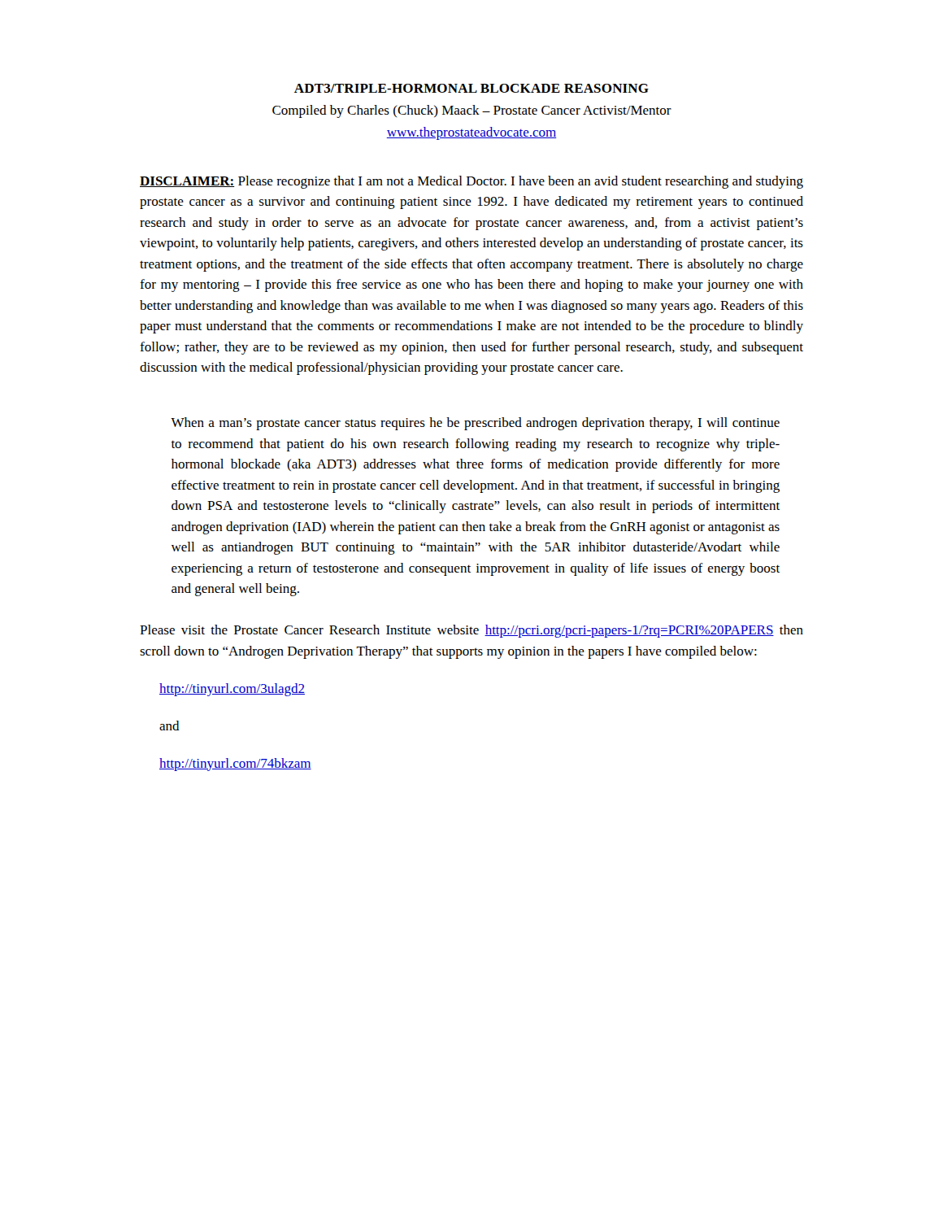ADT3/TRIPLE-HORMONAL BLOCKADE REASONING
Compiled by Charles (Chuck) Maack – Prostate Cancer Activist/Mentor
www.theprostateadvocate.com
DISCLAIMER: Please recognize that I am not a Medical Doctor. I have been an avid student researching and studying prostate cancer as a survivor and continuing patient since 1992. I have dedicated my retirement years to continued research and study in order to serve as an advocate for prostate cancer awareness, and, from a activist patient’s viewpoint, to voluntarily help patients, caregivers, and others interested develop an understanding of prostate cancer, its treatment options, and the treatment of the side effects that often accompany treatment. There is absolutely no charge for my mentoring – I provide this free service as one who has been there and hoping to make your journey one with better understanding and knowledge than was available to me when I was diagnosed so many years ago. Readers of this paper must understand that the comments or recommendations I make are not intended to be the procedure to blindly follow; rather, they are to be reviewed as my opinion, then used for further personal research, study, and subsequent discussion with the medical professional/physician providing your prostate cancer care.
When a man’s prostate cancer status requires he be prescribed androgen deprivation therapy, I will continue to recommend that patient do his own research following reading my research to recognize why triple-hormonal blockade (aka ADT3) addresses what three forms of medication provide differently for more effective treatment to rein in prostate cancer cell development. And in that treatment, if successful in bringing down PSA and testosterone levels to “clinically castrate” levels, can also result in periods of intermittent androgen deprivation (IAD) wherein the patient can then take a break from the GnRH agonist or antagonist as well as antiandrogen BUT continuing to “maintain” with the 5AR inhibitor dutasteride/Avodart while experiencing a return of testosterone and consequent improvement in quality of life issues of energy boost and general well being.
Please visit the Prostate Cancer Research Institute website http://pcri.org/pcri-papers-1/?rq=PCRI%20PAPERS then scroll down to “Androgen Deprivation Therapy” that supports my opinion in the papers I have compiled below:
http://tinyurl.com/3ulagd2
and
http://tinyurl.com/74bkzam